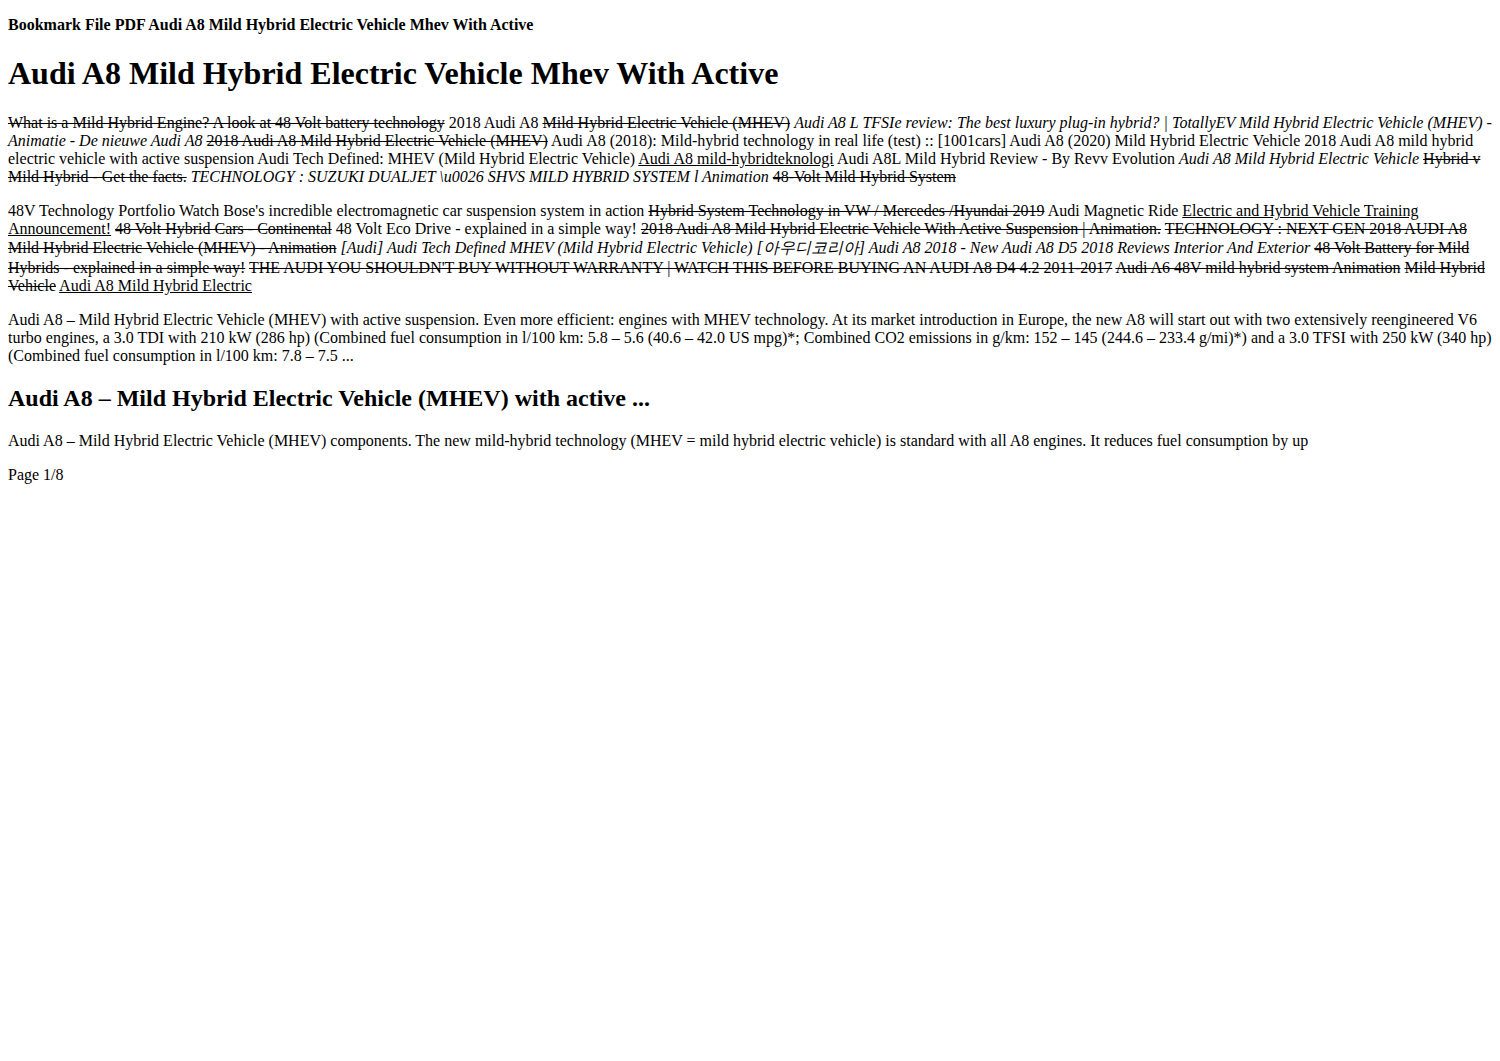Bookmark File PDF Audi A8 Mild Hybrid Electric Vehicle Mhev With Active
Audi A8 Mild Hybrid Electric Vehicle Mhev With Active
What is a Mild Hybrid Engine? A look at 48 Volt battery technology 2018 Audi A8 Mild Hybrid Electric Vehicle (MHEV) Audi A8 L TFSIe review: The best luxury plug-in hybrid? | TotallyEV Mild Hybrid Electric Vehicle (MHEV) - Animatie - De nieuwe Audi A8 2018 Audi A8 Mild Hybrid Electric Vehicle (MHEV) Audi A8 (2018): Mild-hybrid technology in real life (test) :: [1001cars] Audi A8 (2020) Mild Hybrid Electric Vehicle 2018 Audi A8 mild hybrid electric vehicle with active suspension Audi Tech Defined: MHEV (Mild Hybrid Electric Vehicle) Audi A8 mild-hybridteknologi Audi A8L Mild Hybrid Review - By Revv Evolution Audi A8 Mild Hybrid Electric Vehicle Hybrid v Mild Hybrid - Get the facts. TECHNOLOGY : SUZUKI DUALJET \u0026 SHVS MILD HYBRID SYSTEM l Animation 48-Volt Mild Hybrid System
48V Technology Portfolio Watch Bose's incredible electromagnetic car suspension system in action Hybrid System Technology in VW / Mercedes /Hyundai 2019 Audi Magnetic Ride Electric and Hybrid Vehicle Training Announcement! 48 Volt Hybrid Cars - Continental 48 Volt Eco Drive - explained in a simple way! 2018 Audi A8 Mild Hybrid Electric Vehicle With Active Suspension | Animation. TECHNOLOGY : NEXT GEN 2018 AUDI A8 Mild Hybrid Electric Vehicle (MHEV) - Animation [Audi] Audi Tech Defined MHEV (Mild Hybrid Electric Vehicle) [아우디코리아] Audi A8 2018 - New Audi A8 D5 2018 Reviews Interior And Exterior 48 Volt Battery for Mild Hybrids - explained in a simple way! THE AUDI YOU SHOULDN'T BUY WITHOUT WARRANTY | WATCH THIS BEFORE BUYING AN AUDI A8 D4 4.2 2011-2017 Audi A6 48V mild hybrid system Animation Mild Hybrid Vehicle Audi A8 Mild Hybrid Electric
Audi A8 – Mild Hybrid Electric Vehicle (MHEV) with active suspension. Even more efficient: engines with MHEV technology. At its market introduction in Europe, the new A8 will start out with two extensively reengineered V6 turbo engines, a 3.0 TDI with 210 kW (286 hp) (Combined fuel consumption in l/100 km: 5.8 – 5.6 (40.6 – 42.0 US mpg)*; Combined CO2 emissions in g/km: 152 – 145 (244.6 – 233.4 g/mi)*) and a 3.0 TFSI with 250 kW (340 hp) (Combined fuel consumption in l/100 km: 7.8 – 7.5 ...
Audi A8 – Mild Hybrid Electric Vehicle (MHEV) with active ...
Audi A8 – Mild Hybrid Electric Vehicle (MHEV) components. The new mild-hybrid technology (MHEV = mild hybrid electric vehicle) is standard with all A8 engines. It reduces fuel consumption by up
Page 1/8